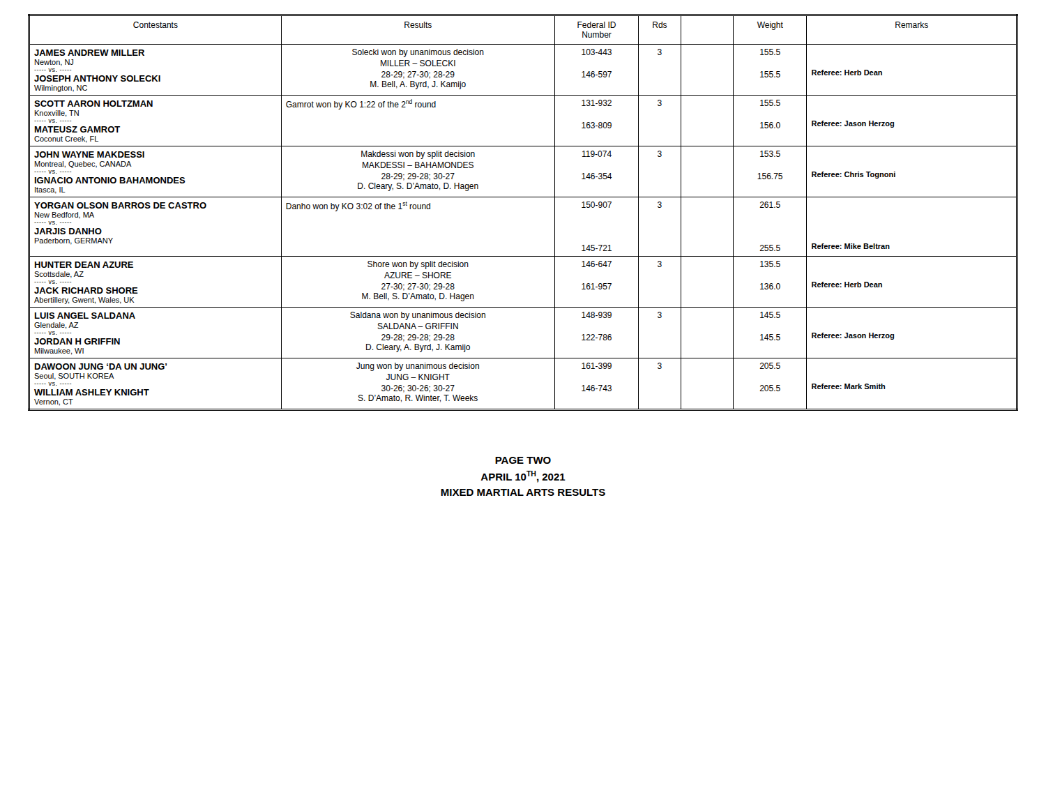| Contestants | Results | Federal ID Number | Rds | | Weight | Remarks |
| --- | --- | --- | --- | --- | --- | --- |
| JAMES ANDREW MILLER Newton, NJ ----- vs. ----- JOSEPH ANTHONY SOLECKI Wilmington, NC | Solecki won by unanimous decision MILLER – SOLECKI 28-29; 27-30; 28-29 M. Bell, A. Byrd, J. Kamijo | 103-443 146-597 | 3 | | 155.5 155.5 | Referee: Herb Dean |
| SCOTT AARON HOLTZMAN Knoxville, TN ----- vs. ----- MATEUSZ GAMROT Coconut Creek, FL | Gamrot won by KO 1:22 of the 2 nd round | 131-932 163-809 | 3 | | 155.5 156.0 | Referee: Jason Herzog |
| JOHN WAYNE MAKDESSI Montreal, Quebec, CANADA ----- vs. ----- IGNACIO ANTONIO BAHAMONDES Itasca, IL | Makdessi won by split decision MAKDESSI – BAHAMONDES 28-29; 29-28; 30-27 D. Cleary, S. D’Amato, D. Hagen | 119-074 146-354 | 3 | | 153.5 156.75 | Referee: Chris Tognoni |
| YORGAN OLSON BARROS DE CASTRO New Bedford, MA ----- vs. ----- JARJIS DANHO Paderborn, GERMANY | Danho won by KO 3:02 of the 1 st round | 150-907 145-721 | 3 | | 261.5 255.5 | Referee: Mike Beltran |
| HUNTER DEAN AZURE Scottsdale, AZ ----- vs. ----- JACK RICHARD SHORE Abertillery, Gwent, Wales, UK | Shore won by split decision AZURE – SHORE 27-30; 27-30; 29-28 M. Bell, S. D’Amato, D. Hagen | 146-647 161-957 | 3 | | 135.5 136.0 | Referee: Herb Dean |
| LUIS ANGEL SALDANA Glendale, AZ ----- vs. ----- JORDAN H GRIFFIN Milwaukee, WI | Saldana won by unanimous decision SALDANA – GRIFFIN 29-28; 29-28; 29-28 D. Cleary, A. Byrd, J. Kamijo | 148-939 122-786 | 3 | | 145.5 145.5 | Referee: Jason Herzog |
| DAWOON JUNG ‘DA UN JUNG’ Seoul, SOUTH KOREA ----- vs. ----- WILLIAM ASHLEY KNIGHT Vernon, CT | Jung won by unanimous decision JUNG – KNIGHT 30-26; 30-26; 30-27 S. D’Amato, R. Winter, T. Weeks | 161-399 146-743 | 3 | | 205.5 205.5 | Referee: Mark Smith |
PAGE TWO
APRIL 10TH, 2021
MIXED MARTIAL ARTS RESULTS